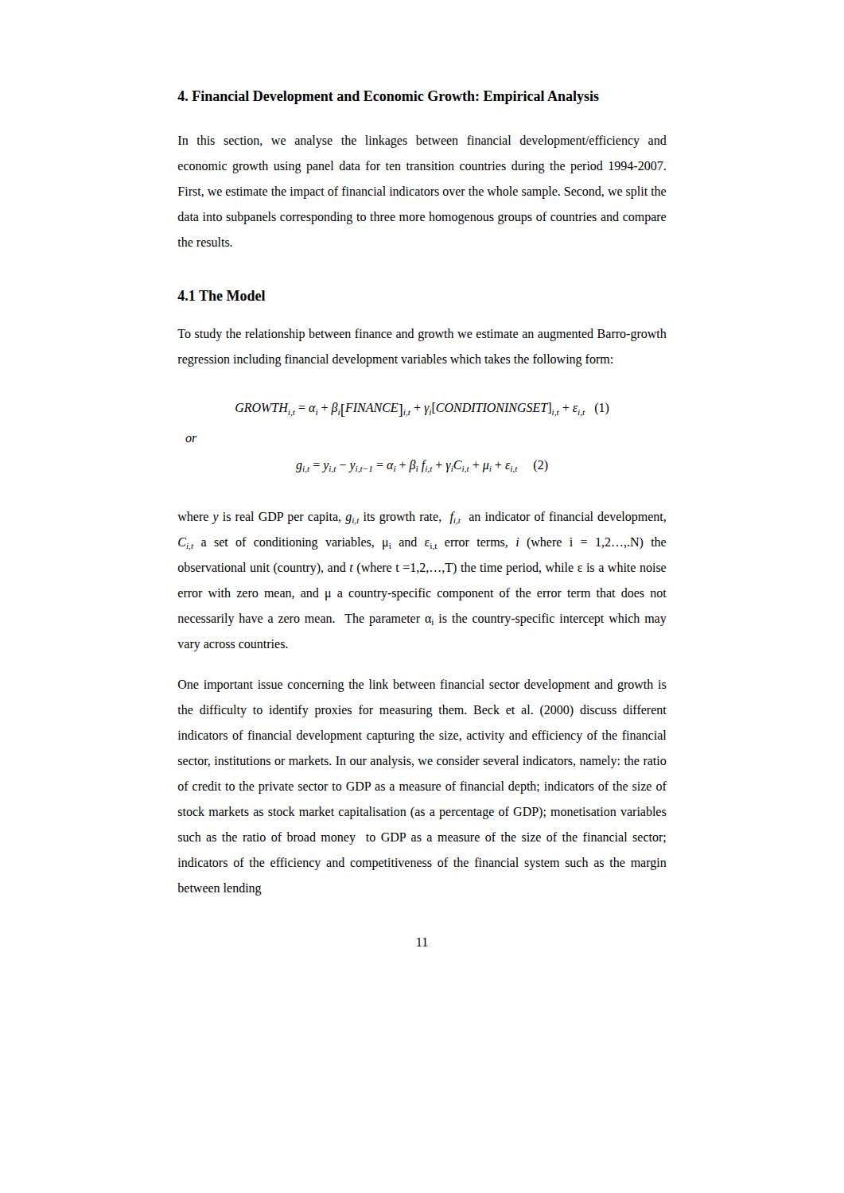4. Financial Development and Economic Growth: Empirical Analysis
In this section, we analyse the linkages between financial development/efficiency and economic growth using panel data for ten transition countries during the period 1994-2007. First, we estimate the impact of financial indicators over the whole sample. Second, we split the data into subpanels corresponding to three more homogenous groups of countries and compare the results.
4.1 The Model
To study the relationship between finance and growth we estimate an augmented Barro-growth regression including financial development variables which takes the following form:
GROWTHi,t = αi + βi[FINANCE]i,t + γi[CONDITIONINGSET]i,t + εi,t (1)
or
gi,t = yi,t − yi,t−1 = αi + βi fi,t + γiCi,t + μi + εi,t (2)
where y is real GDP per capita, gi,t its growth rate, fi,t an indicator of financial development, Ci,t a set of conditioning variables, μi and εi,t error terms, i (where i = 1,2…,.N) the observational unit (country), and t (where t =1,2,…,T) the time period, while ε is a white noise error with zero mean, and μ a country-specific component of the error term that does not necessarily have a zero mean. The parameter αi is the country-specific intercept which may vary across countries.
One important issue concerning the link between financial sector development and growth is the difficulty to identify proxies for measuring them. Beck et al. (2000) discuss different indicators of financial development capturing the size, activity and efficiency of the financial sector, institutions or markets. In our analysis, we consider several indicators, namely: the ratio of credit to the private sector to GDP as a measure of financial depth; indicators of the size of stock markets as stock market capitalisation (as a percentage of GDP); monetisation variables such as the ratio of broad money to GDP as a measure of the size of the financial sector; indicators of the efficiency and competitiveness of the financial system such as the margin between lending
11